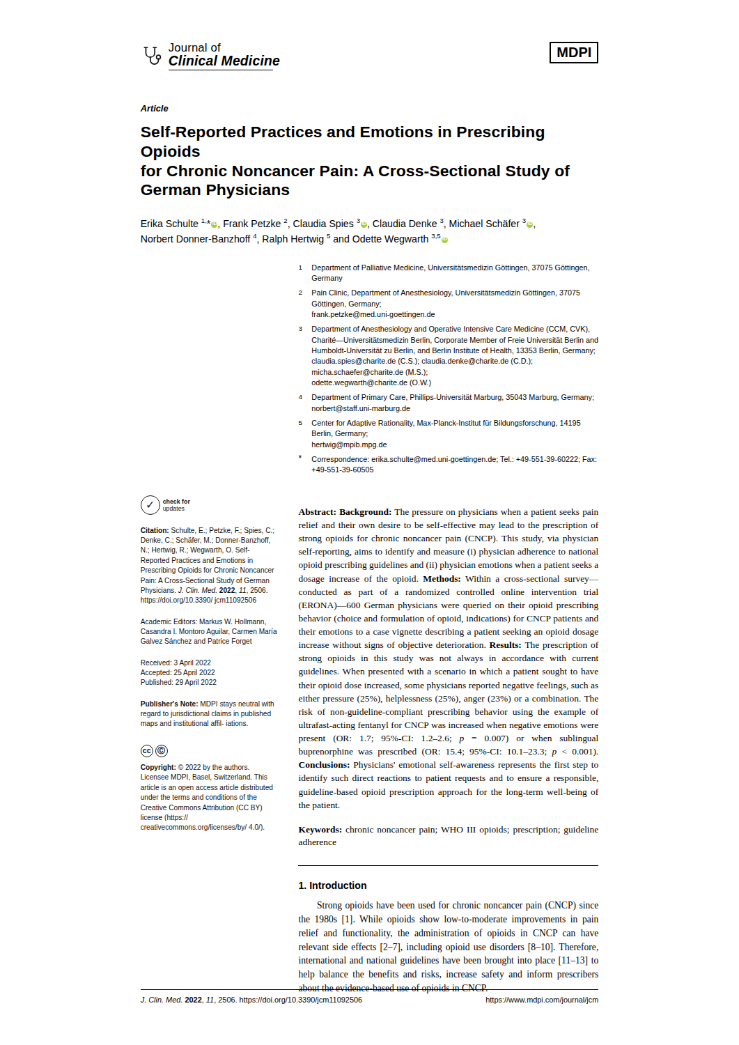Journal of
Clinical Medicine
MDPI
Article
Self-Reported Practices and Emotions in Prescribing Opioids
for Chronic Noncancer Pain: A Cross-Sectional Study of
German Physicians
Erika Schulte 1,* , Frank Petzke 2, Claudia Spies 3 , Claudia Denke 3, Michael Schäfer 3 ,
Norbert Donner-Banzhoff 4, Ralph Hertwig 5 and Odette Wegwarth 3,5
1 Department of Palliative Medicine, Universitätsmedizin Göttingen, 37075 Göttingen, Germany
2 Pain Clinic, Department of Anesthesiology, Universitätsmedizin Göttingen, 37075 Göttingen, Germany;
frank.petzke@med.uni-goettingen.de
3 Department of Anesthesiology and Operative Intensive Care Medicine (CCM, CVK),
Charité—Universitätsmedizin Berlin, Corporate Member of Freie Universität Berlin and
Humboldt-Universität zu Berlin, and Berlin Institute of Health, 13353 Berlin, Germany;
claudia.spies@charite.de (C.S.); claudia.denke@charite.de (C.D.); micha.schaefer@charite.de (M.S.);
odette.wegwarth@charite.de (O.W.)
4 Department of Primary Care, Phillips-Universität Marburg, 35043 Marburg, Germany;
norbert@staff.uni-marburg.de
5 Center for Adaptive Rationality, Max-Planck-Institut für Bildungsforschung, 14195 Berlin, Germany;
hertwig@mpib.mpg.de
*Correspondence: erika.schulte@med.uni-goettingen.de; Tel.: +49-551-39-60222; Fax: +49-551-39-60505
✓
check forupdates
Citation: Schulte, E.; Petzke, F.; Spies, C.; Denke, C.; Schäfer, M.; Donner-Banzhoff, N.; Hertwig, R.; Wegwarth, O. Self-Reported Practices and Emotions in Prescribing Opioids for Chronic Noncancer Pain: A Cross-Sectional Study of German Physicians. J. Clin. Med. 2022, 11, 2506. https://doi.org/10.3390/ jcm11092506
Academic Editors: Markus W. Hollmann, Casandra I. Montoro Aguilar, Carmen María Galvez Sánchez and Patrice Forget
Received: 3 April 2022
Accepted: 25 April 2022
Published: 29 April 2022
Publisher's Note: MDPI stays neutral with regard to jurisdictional claims in published maps and institutional affil- iations.
ccⒸ
Copyright: © 2022 by the authors. Licensee MDPI, Basel, Switzerland. This article is an open access article distributed under the terms and conditions of the Creative Commons Attribution (CC BY) license (https:// creativecommons.org/licenses/by/ 4.0/).
Abstract: Background: The pressure on physicians when a patient seeks pain relief and their own desire to be self-effective may lead to the prescription of strong opioids for chronic noncancer pain (CNCP). This study, via physician self-reporting, aims to identify and measure (i) physician adherence to national opioid prescribing guidelines and (ii) physician emotions when a patient seeks a dosage increase of the opioid. Methods: Within a cross-sectional survey—conducted as part of a randomized controlled online intervention trial (ERONA)—600 German physicians were queried on their opioid prescribing behavior (choice and formulation of opioid, indications) for CNCP patients and their emotions to a case vignette describing a patient seeking an opioid dosage increase without signs of objective deterioration. Results: The prescription of strong opioids in this study was not always in accordance with current guidelines. When presented with a scenario in which a patient sought to have their opioid dose increased, some physicians reported negative feelings, such as either pressure (25%), helplessness (25%), anger (23%) or a combination. The risk of non-guideline-compliant prescribing behavior using the example of ultrafast-acting fentanyl for CNCP was increased when negative emotions were present (OR: 1.7; 95%-CI: 1.2–2.6; p = 0.007) or when sublingual buprenorphine was prescribed (OR: 15.4; 95%-CI: 10.1–23.3; p < 0.001). Conclusions: Physicians' emotional self-awareness represents the first step to identify such direct reactions to patient requests and to ensure a responsible, guideline-based opioid prescription approach for the long-term well-being of the patient.
Keywords: chronic noncancer pain; WHO III opioids; prescription; guideline adherence
1. Introduction
Strong opioids have been used for chronic noncancer pain (CNCP) since the 1980s [1]. While opioids show low-to-moderate improvements in pain relief and functionality, the administration of opioids in CNCP can have relevant side effects [2–7], including opioid use disorders [8–10]. Therefore, international and national guidelines have been brought into place [11–13] to help balance the benefits and risks, increase safety and inform prescribers about the evidence-based use of opioids in CNCP.
J. Clin. Med. 2022, 11, 2506. https://doi.org/10.3390/jcm11092506
https://www.mdpi.com/journal/jcm